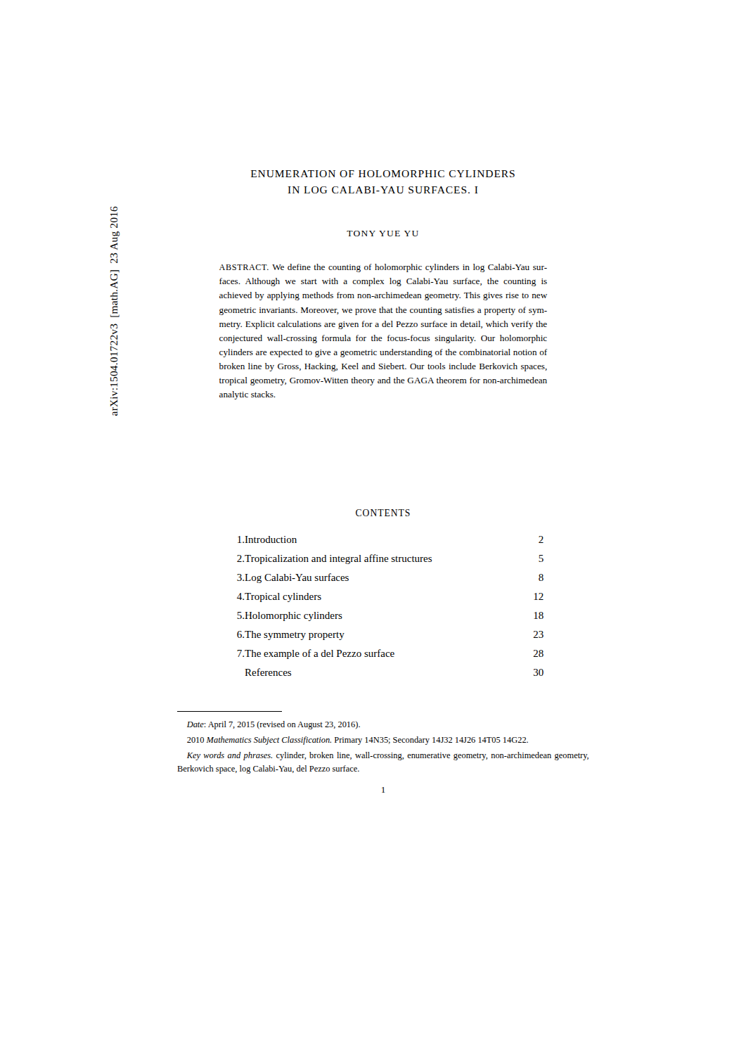arXiv:1504.01722v3 [math.AG] 23 Aug 2016
Enumeration of holomorphic cylinders
in log Calabi-Yau surfaces. I
Tony Yue Yu
Abstract. We define the counting of holomorphic cylinders in log Calabi-Yau surfaces. Although we start with a complex log Calabi-Yau surface, the counting is achieved by applying methods from non-archimedean geometry. This gives rise to new geometric invariants. Moreover, we prove that the counting satisfies a property of symmetry. Explicit calculations are given for a del Pezzo surface in detail, which verify the conjectured wall-crossing formula for the focus-focus singularity. Our holomorphic cylinders are expected to give a geometric understanding of the combinatorial notion of broken line by Gross, Hacking, Keel and Siebert. Our tools include Berkovich spaces, tropical geometry, Gromov-Witten theory and the GAGA theorem for non-archimedean analytic stacks.
Contents
| 1. | Introduction | 2 |
| 2. | Tropicalization and integral affine structures | 5 |
| 3. | Log Calabi-Yau surfaces | 8 |
| 4. | Tropical cylinders | 12 |
| 5. | Holomorphic cylinders | 18 |
| 6. | The symmetry property | 23 |
| 7. | The example of a del Pezzo surface | 28 |
| | References | 30 |
Date: April 7, 2015 (revised on August 23, 2016).
2010 Mathematics Subject Classification. Primary 14N35; Secondary 14J32 14J26 14T05 14G22.
Key words and phrases. cylinder, broken line, wall-crossing, enumerative geometry, non-archimedean geometry, Berkovich space, log Calabi-Yau, del Pezzo surface.
1